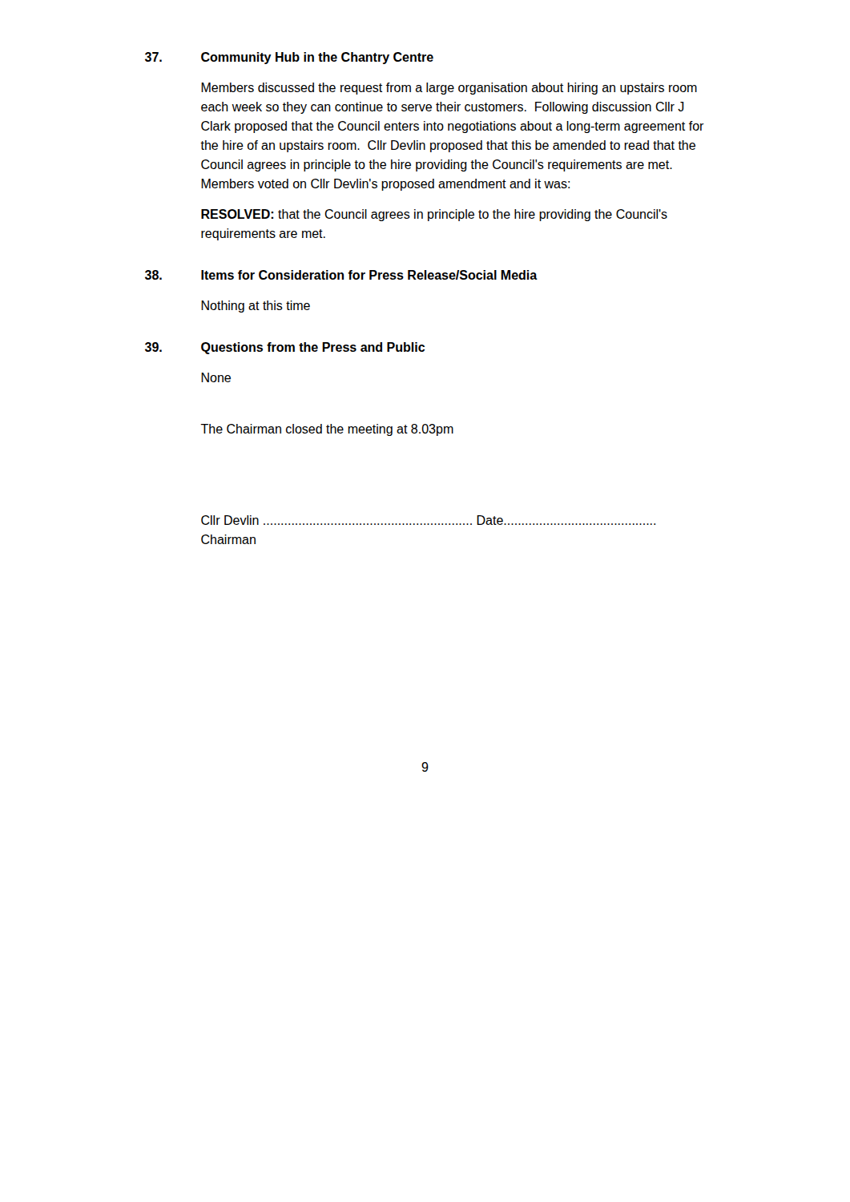37.
Community Hub in the Chantry Centre
Members discussed the request from a large organisation about hiring an upstairs room each week so they can continue to serve their customers. Following discussion Cllr J Clark proposed that the Council enters into negotiations about a long-term agreement for the hire of an upstairs room. Cllr Devlin proposed that this be amended to read that the Council agrees in principle to the hire providing the Council's requirements are met. Members voted on Cllr Devlin's proposed amendment and it was:
RESOLVED: that the Council agrees in principle to the hire providing the Council's requirements are met.
38.
Items for Consideration for Press Release/Social Media
Nothing at this time
39.
Questions from the Press and Public
None
The Chairman closed the meeting at 8.03pm
Cllr Devlin ........................................................... Date...........................................
Chairman
9